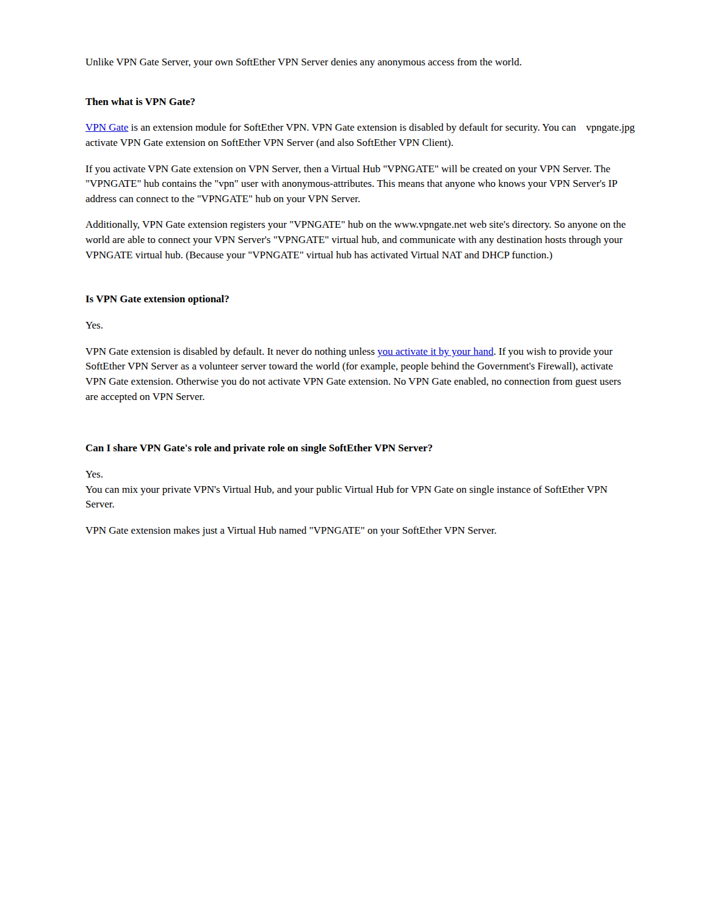Unlike VPN Gate Server, your own SoftEther VPN Server denies any anonymous access from the world.
Then what is VPN Gate?
vpngate.jpg VPN Gate is an extension module for SoftEther VPN. VPN Gate extension is disabled by default for security. You can activate VPN Gate extension on SoftEther VPN Server (and also SoftEther VPN Client).
If you activate VPN Gate extension on VPN Server, then a Virtual Hub "VPNGATE" will be created on your VPN Server. The "VPNGATE" hub contains the "vpn" user with anonymous-attributes. This means that anyone who knows your VPN Server's IP address can connect to the "VPNGATE" hub on your VPN Server.
Additionally, VPN Gate extension registers your "VPNGATE" hub on the www.vpngate.net web site's directory. So anyone on the world are able to connect your VPN Server's "VPNGATE" virtual hub, and communicate with any destination hosts through your VPNGATE virtual hub. (Because your "VPNGATE" virtual hub has activated Virtual NAT and DHCP function.)
Is VPN Gate extension optional?
Yes.
VPN Gate extension is disabled by default. It never do nothing unless you activate it by your hand. If you wish to provide your SoftEther VPN Server as a volunteer server toward the world (for example, people behind the Government's Firewall), activate VPN Gate extension. Otherwise you do not activate VPN Gate extension. No VPN Gate enabled, no connection from guest users are accepted on VPN Server.
Can I share VPN Gate's role and private role on single SoftEther VPN Server?
Yes.
You can mix your private VPN's Virtual Hub, and your public Virtual Hub for VPN Gate on single instance of SoftEther VPN Server.
VPN Gate extension makes just a Virtual Hub named "VPNGATE" on your SoftEther VPN Server.